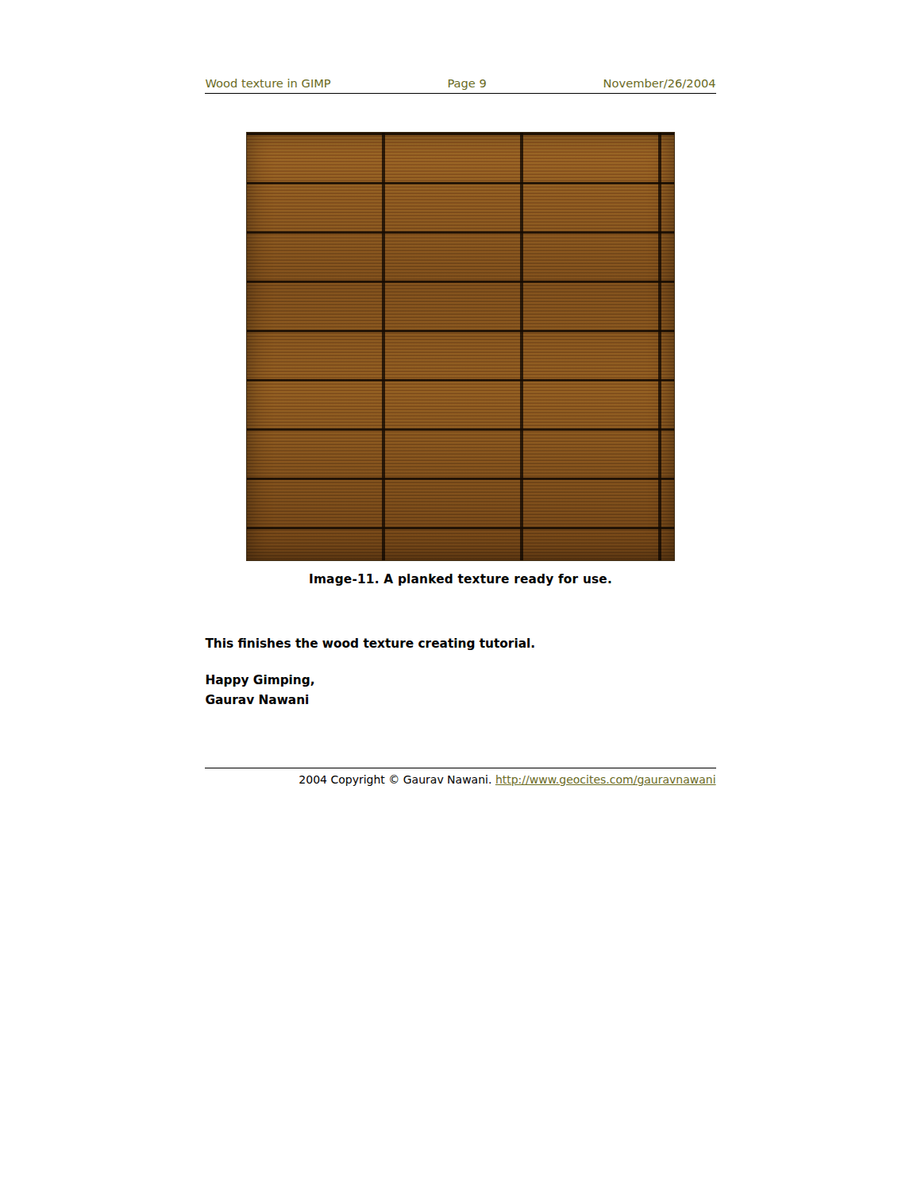Wood texture in GIMP
Page 9
November/26/2004
Image-11. A planked texture ready for use.
This finishes the wood texture creating tutorial.
Happy Gimping,
Gaurav Nawani
2004 Copyright © Gaurav Nawani. http://www.geocites.com/gauravnawani